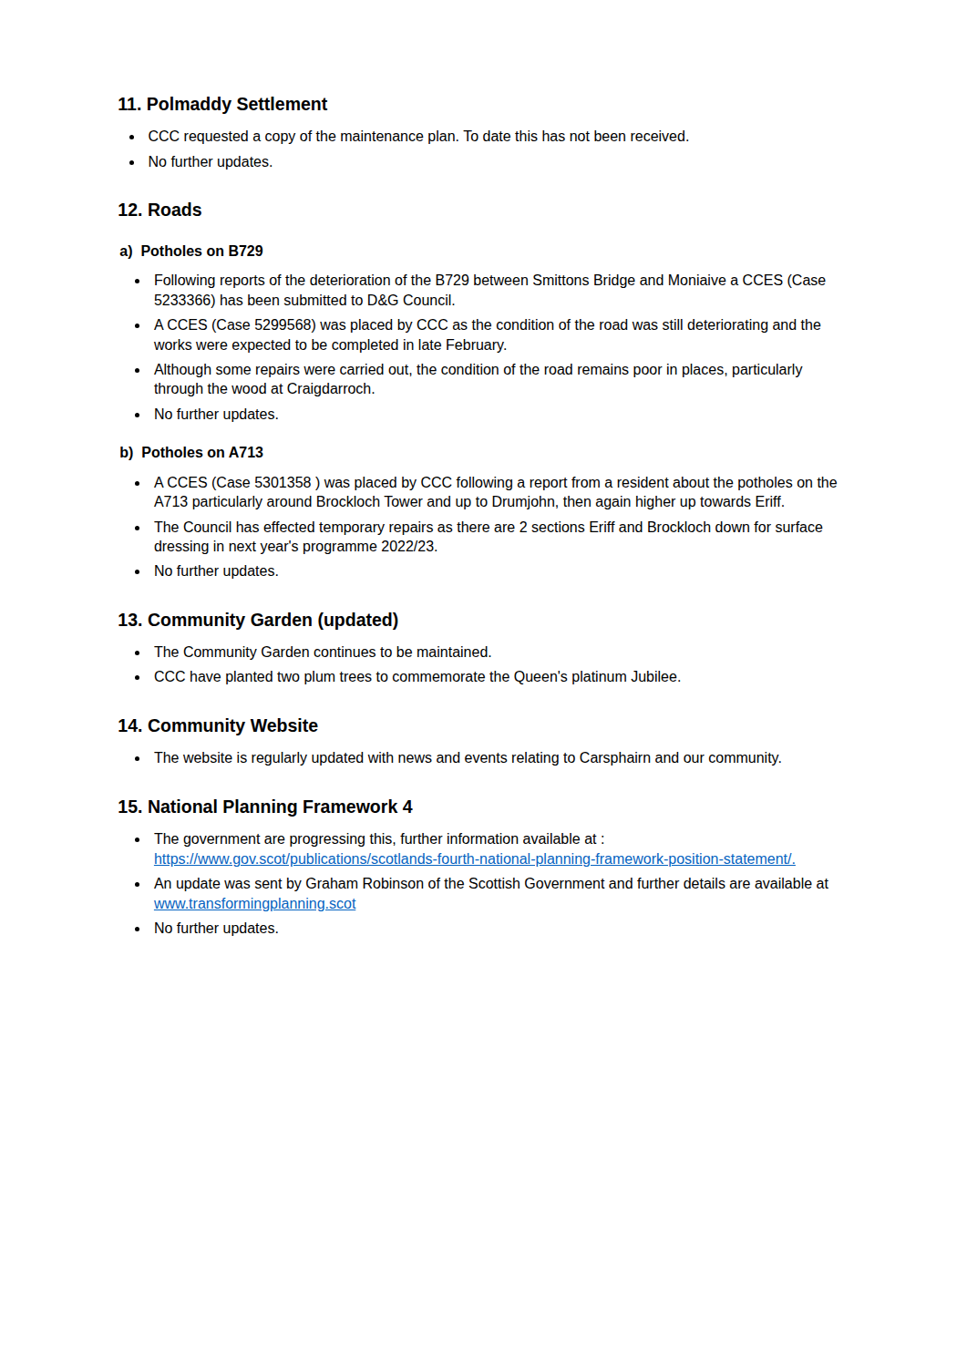11. Polmaddy Settlement
CCC requested a copy of the maintenance plan. To date this has not been received.
No further updates.
12. Roads
a) Potholes on B729
Following reports of the deterioration of the B729 between Smittons Bridge and Moniaive a CCES (Case 5233366) has been submitted to D&G Council.
A CCES (Case 5299568) was placed by CCC as the condition of the road was still deteriorating and the works were expected to be completed in late February.
Although some repairs were carried out, the condition of the road remains poor in places, particularly through the wood at Craigdarroch.
No further updates.
b) Potholes on A713
A CCES (Case 5301358 ) was placed by CCC following a report from a resident about the potholes on the A713 particularly around Brockloch Tower and up to Drumjohn, then again higher up towards Eriff.
The Council has effected temporary repairs as there are 2 sections Eriff and Brockloch down for surface dressing in next year's programme 2022/23.
No further updates.
13. Community Garden (updated)
The Community Garden continues to be maintained.
CCC have planted two plum trees to commemorate the Queen's platinum Jubilee.
14. Community Website
The website is regularly updated with news and events relating to Carsphairn and our community.
15. National Planning Framework 4
The government are progressing this, further information available at : https://www.gov.scot/publications/scotlands-fourth-national-planning-framework-position-statement/.
An update was sent by Graham Robinson of the Scottish Government and further details are available at www.transformingplanning.scot
No further updates.